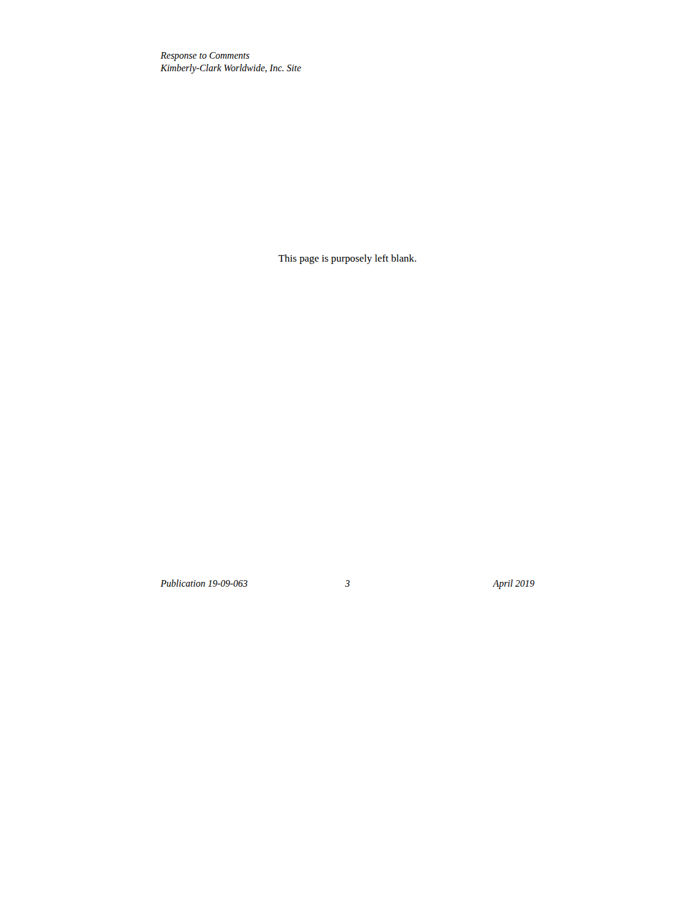Response to Comments
Kimberly-Clark Worldwide, Inc. Site
This page is purposely left blank.
Publication 19-09-063
3
April 2019